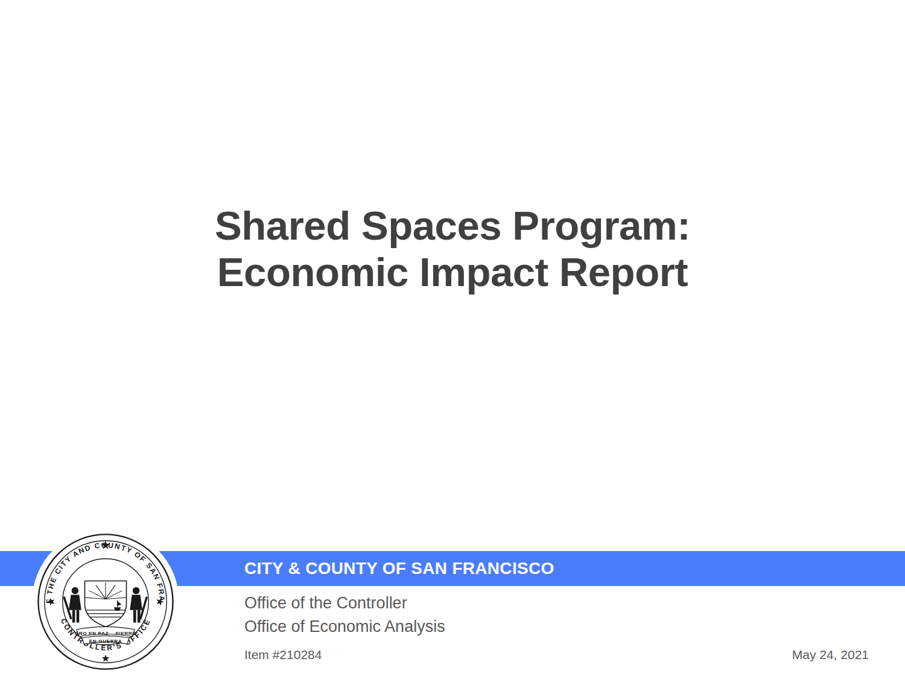Shared Spaces Program:
Economic Impact Report
CITY & COUNTY OF SAN FRANCISCO
Office of the Controller
Office of Economic Analysis
Item #210284 May 24, 2021
SEAL OF THE CITY AND COUNTY OF SAN FRANCISCO CONTROLLER'S OFFICE ORO EN PAZ FIERRO EN GUERRA